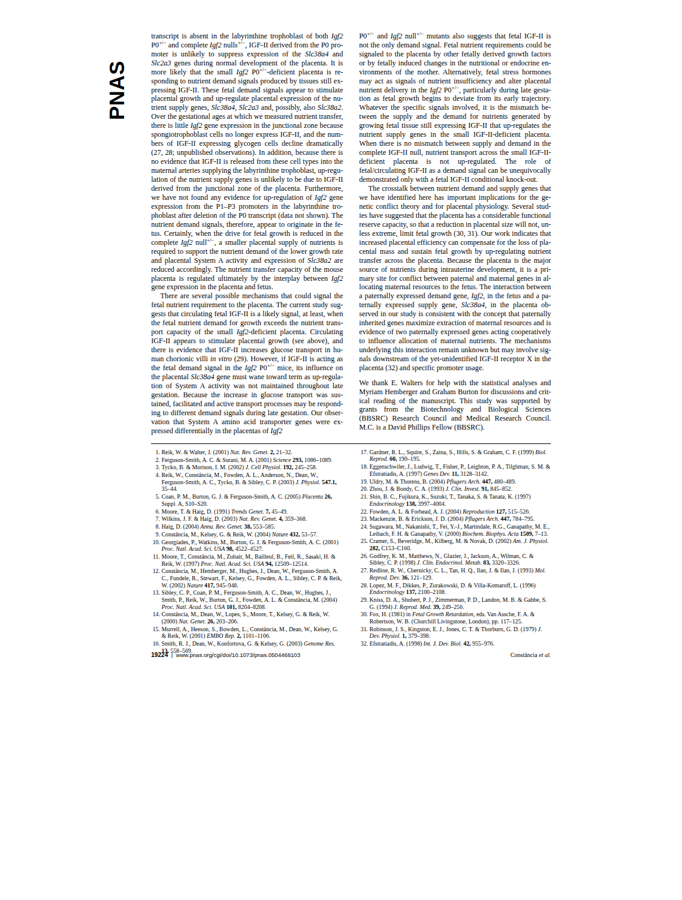PNAS
transcript is absent in the labyrinthine trophoblast of both Igf2 P0+/− and complete Igf2 nulls+/−, IGF-II derived from the P0 promoter is unlikely to suppress expression of the Slc38a4 and Slc2a3 genes during normal development of the placenta. It is more likely that the small Igf2 P0+/−-deficient placenta is responding to nutrient demand signals produced by tissues still expressing IGF-II. These fetal demand signals appear to stimulate placental growth and up-regulate placental expression of the nutrient supply genes, Slc38a4, Slc2a3 and, possibly, also Slc38a2. Over the gestational ages at which we measured nutrient transfer, there is little Igf2 gene expression in the junctional zone because spongiotrophoblast cells no longer express IGF-II, and the numbers of IGF-II expressing glycogen cells decline dramatically (27, 28; unpublished observations). In addition, because there is no evidence that IGF-II is released from these cell types into the maternal arteries supplying the labyrinthine trophoblast, up-regulation of the nutrient supply genes is unlikely to be due to IGF-II derived from the junctional zone of the placenta. Furthermore, we have not found any evidence for up-regulation of Igf2 gene expression from the P1–P3 promoters in the labyrinthine trophoblast after deletion of the P0 transcript (data not shown). The nutrient demand signals, therefore, appear to originate in the fetus. Certainly, when the drive for fetal growth is reduced in the complete Igf2 null+/−, a smaller placental supply of nutrients is required to support the nutrient demand of the lower growth rate and placental System A activity and expression of Slc38a2 are reduced accordingly. The nutrient transfer capacity of the mouse placenta is regulated ultimately by the interplay between Igf2 gene expression in the placenta and fetus.
There are several possible mechanisms that could signal the fetal nutrient requirement to the placenta. The current study suggests that circulating fetal IGF-II is a likely signal, at least, when the fetal nutrient demand for growth exceeds the nutrient transport capacity of the small Igf2-deficient placenta. Circulating IGF-II appears to stimulate placental growth (see above), and there is evidence that IGF-II increases glucose transport in human chorionic villi in vitro (29). However, if IGF-II is acting as the fetal demand signal in the Igf2 P0+/− mice, its influence on the placental Slc38a4 gene must wane toward term as up-regulation of System A activity was not maintained throughout late gestation. Because the increase in glucose transport was sustained, facilitated and active transport processes may be responding to different demand signals during late gestation. Our observation that System A amino acid transporter genes were expressed differentially in the placentas of Igf2
P0+/− and Igf2 null+/− mutants also suggests that fetal IGF-II is not the only demand signal. Fetal nutrient requirements could be signaled to the placenta by other fetally derived growth factors or by fetally induced changes in the nutritional or endocrine environments of the mother. Alternatively, fetal stress hormones may act as signals of nutrient insufficiency and alter placental nutrient delivery in the Igf2 P0+/−, particularly during late gestation as fetal growth begins to deviate from its early trajectory. Whatever the specific signals involved, it is the mismatch between the supply and the demand for nutrients generated by growing fetal tissue still expressing IGF-II that up-regulates the nutrient supply genes in the small IGF-II-deficient placenta. When there is no mismatch between supply and demand in the complete IGF-II null, nutrient transport across the small IGF-II-deficient placenta is not up-regulated. The role of fetal/circulating IGF-II as a demand signal can be unequivocally demonstrated only with a fetal IGF-II conditional knock-out.
The crosstalk between nutrient demand and supply genes that we have identified here has important implications for the genetic conflict theory and for placental physiology. Several studies have suggested that the placenta has a considerable functional reserve capacity, so that a reduction in placental size will not, unless extreme, limit fetal growth (30, 31). Our work indicates that increased placental efficiency can compensate for the loss of placental mass and sustain fetal growth by up-regulating nutrient transfer across the placenta. Because the placenta is the major source of nutrients during intrauterine development, it is a primary site for conflict between paternal and maternal genes in allocating maternal resources to the fetus. The interaction between a paternally expressed demand gene, Igf2, in the fetus and a paternally expressed supply gene, Slc38a4, in the placenta observed in our study is consistent with the concept that paternally inherited genes maximize extraction of maternal resources and is evidence of two paternally expressed genes acting cooperatively to influence allocation of maternal nutrients. The mechanisms underlying this interaction remain unknown but may involve signals downstream of the yet-unidentified IGF-II receptor X in the placenta (32) and specific promoter usage.
We thank E. Walters for help with the statistical analyses and Myriam Hemberger and Graham Burton for discussions and critical reading of the manuscript. This study was supported by grants from the Biotechnology and Biological Sciences (BBSRC) Research Council and Medical Research Council. M.C. is a David Phillips Fellow (BBSRC).
Reik, W. & Walter, J. (2001) Nat. Rev. Genet. 2, 21–32.
Ferguson-Smith, A. C. & Surani, M. A. (2001) Science 293, 1086–1089.
Tycko, B. & Morison, I. M. (2002) J. Cell Physiol. 192, 245–258.
Reik, W., Constância, M., Fowden, A. L., Anderson, N., Dean, W., Ferguson-Smith, A. C., Tycko, B. & Sibley, C. P. (2003) J. Physiol. 547.1, 35–44.
Coan, P. M., Burton, G. J. & Ferguson-Smith, A. C. (2005) Placenta 26, Suppl. A, S10–S20.
Moore, T. & Haig, D. (1991) Trends Genet. 7, 45–49.
Wilkins, J. F. & Haig, D. (2003) Nat. Rev. Genet. 4, 359–368.
Haig, D. (2004) Annu. Rev. Genet. 38, 553–585.
Constância, M., Kelsey, G. & Reik, W. (2004) Nature 432, 53–57.
Georgiades, P., Watkins, M., Burton, G. J. & Ferguson-Smith, A. C. (2001) Proc. Natl. Acad. Sci. USA 98, 4522–4527.
Moore, T., Constância, M., Zubair, M., Bailleul, B., Feil, R., Sasaki, H. & Reik, W. (1997) Proc. Natl. Acad. Sci. USA 94, 12509–12514.
Constância, M., Hemberger, M., Hughes, J., Dean, W., Ferguson-Smith, A. C., Fundele, R., Stewart, F., Kelsey, G., Fowden, A. L., Sibley, C. P. & Reik, W. (2002) Nature 417, 945–948.
Sibley, C. P., Coan, P. M., Ferguson-Smith, A. C., Dean, W., Hughes, J., Smith, P., Reik, W., Burton, G. J., Fowden, A. L. & Constância, M. (2004) Proc. Natl. Acad. Sci. USA 101, 8204–8208.
Constância, M., Dean, W., Lopes, S., Moore, T., Kelsey, G. & Reik, W. (2000) Nat. Genet. 26, 203–206.
Murrell, A., Heeson, S., Bowden, L., Constância, M., Dean, W., Kelsey, G. & Reik, W. (2001) EMBO Rep. 2, 1101–1106.
Smith, R. J., Dean, W., Konfortova, G. & Kelsey, G. (2003) Genome Res. 13, 558–569.
Gardner, R. L., Squire, S., Zaina, S., Hills, S. & Graham, C. F. (1999) Biol. Reprod. 60, 190–195.
Eggenschwiler, J., Ludwig, T., Fisher, P., Leighton, P. A., Tilghman, S. M. & Efstratiadis, A. (1997) Genes Dev. 11, 3128–3142.
Uldry, M. & Thorens, B. (2004) Pflugers Arch. 447, 480–489.
Zhou, J. & Bondy, C. A. (1993) J. Clin. Invest. 91, 845–852.
Shin, B. C., Fujikura, K., Suzuki, T., Tanaka, S. & Tanata, K. (1997) Endocrinology 138, 3997–4004.
Fowden, A. L. & Forhead, A. J. (2004) Reproduction 127, 515–526.
Mackenzie, B. & Erickson, J. D. (2004) Pflugers Arch. 447, 784–795.
Sugawara, M., Nakanishi, T., Fei, Y.-J., Martindale, R.G., Ganapathy, M. E., Leibach, F. H. & Ganapathy, V. (2000) Biochem. Biophys. Acta 1509, 7–13.
Cramer, S., Beveridge, M., Kilberg, M. & Novak, D. (2002) Am. J. Physiol. 282, C153–C160.
Godfrey, K. M., Matthews, N., Glazier, J., Jackson, A., Wilman, C. & Sibley, C. P. (1998) J. Clin. Endocrinol. Metab. 83, 3320–3326.
Redline, R. W., Chernicky, C. L., Tan, H. Q., Ilan, J. & Ilan, J. (1993) Mol. Reprod. Dev. 36, 121–129.
Lopez, M. F., Dikkes, P., Zurakowski, D. & Villa-Komaroff, L. (1996) Endocrinology 137, 2100–2108.
Kniss, D. A., Shubert, P. J., Zimmerman, P. D., Landon, M. B. & Gabbe, S. G. (1994) J. Reprod. Med. 39, 249–256.
Fox, H. (1981) in Fetal Growth Retardation, eds. Van Assche, F. A. & Robertson, W. B. (Churchill Livingstone, London), pp. 117–125.
Robinson, J. S., Kingston, E. J., Jones, C. T. & Thorburn, G. D. (1979) J. Dev. Physiol. 1, 379–398.
Efstratiadis, A. (1998) Int. J. Dev. Biol. 42, 955–976.
19224 | www.pnas.org/cgi/doi/10.1073/pnas.0504468103
Constância et al.